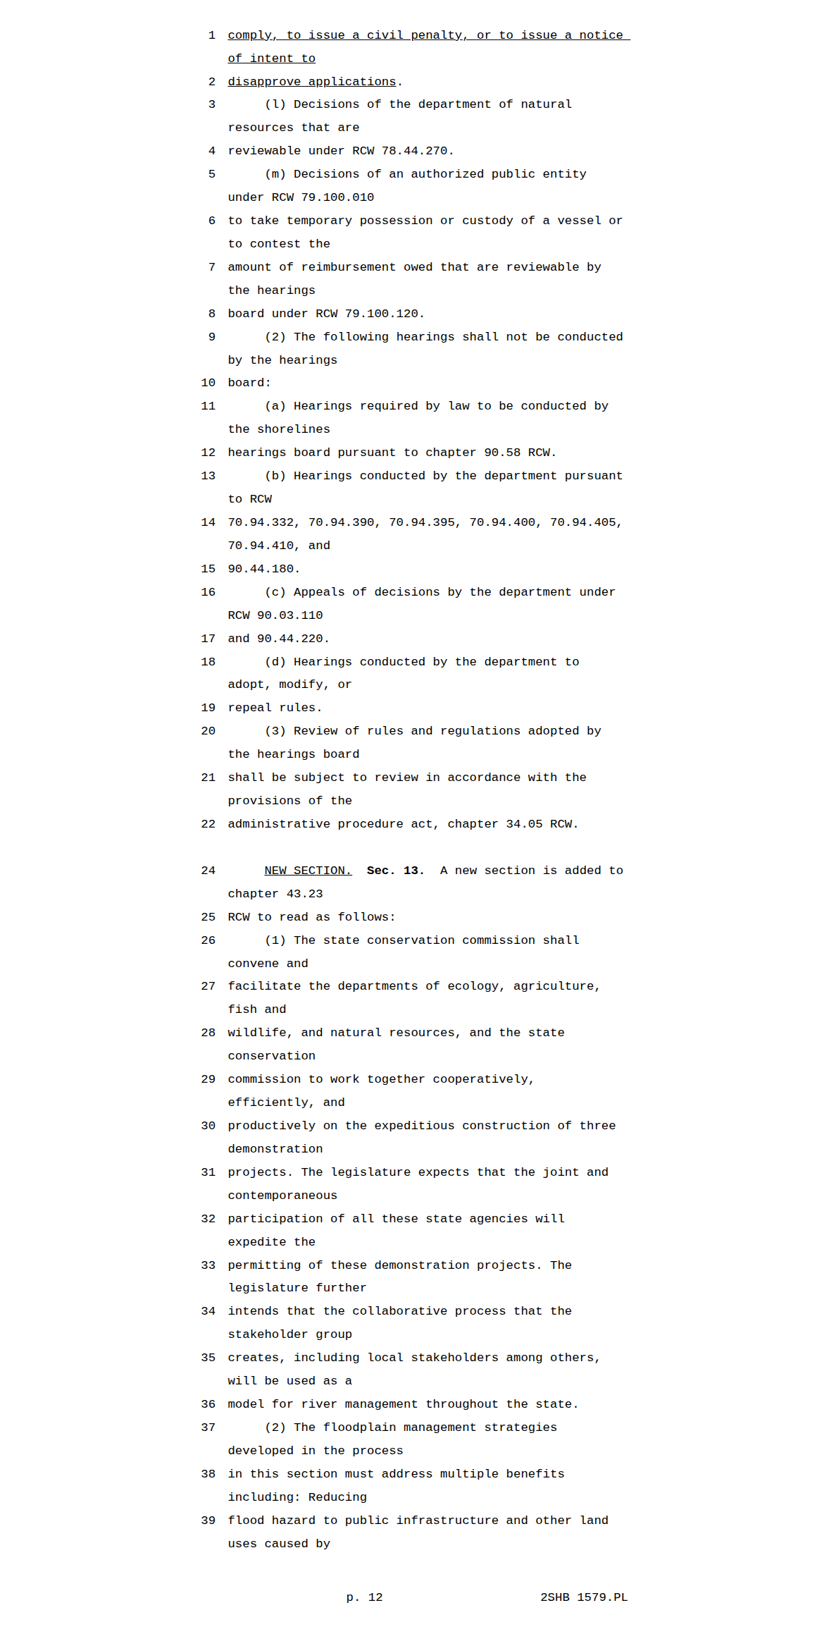comply, to issue a civil penalty, or to issue a notice of intent to
disapprove applications.
(l) Decisions of the department of natural resources that are
reviewable under RCW 78.44.270.
(m) Decisions of an authorized public entity under RCW 79.100.010
to take temporary possession or custody of a vessel or to contest the
amount of reimbursement owed that are reviewable by the hearings
board under RCW 79.100.120.
(2) The following hearings shall not be conducted by the hearings
board:
(a) Hearings required by law to be conducted by the shorelines
hearings board pursuant to chapter 90.58 RCW.
(b) Hearings conducted by the department pursuant to RCW
70.94.332, 70.94.390, 70.94.395, 70.94.400, 70.94.405, 70.94.410, and
90.44.180.
(c) Appeals of decisions by the department under RCW 90.03.110
and 90.44.220.
(d) Hearings conducted by the department to adopt, modify, or
repeal rules.
(3) Review of rules and regulations adopted by the hearings board
shall be subject to review in accordance with the provisions of the
administrative procedure act, chapter 34.05 RCW.
NEW SECTION. Sec. 13. A new section is added to chapter 43.23
RCW to read as follows:
(1) The state conservation commission shall convene and
facilitate the departments of ecology, agriculture, fish and
wildlife, and natural resources, and the state conservation
commission to work together cooperatively, efficiently, and
productively on the expeditious construction of three demonstration
projects. The legislature expects that the joint and contemporaneous
participation of all these state agencies will expedite the
permitting of these demonstration projects. The legislature further
intends that the collaborative process that the stakeholder group
creates, including local stakeholders among others, will be used as a
model for river management throughout the state.
(2) The floodplain management strategies developed in the process
in this section must address multiple benefits including: Reducing
flood hazard to public infrastructure and other land uses caused by
p. 12
2SHB 1579.PL